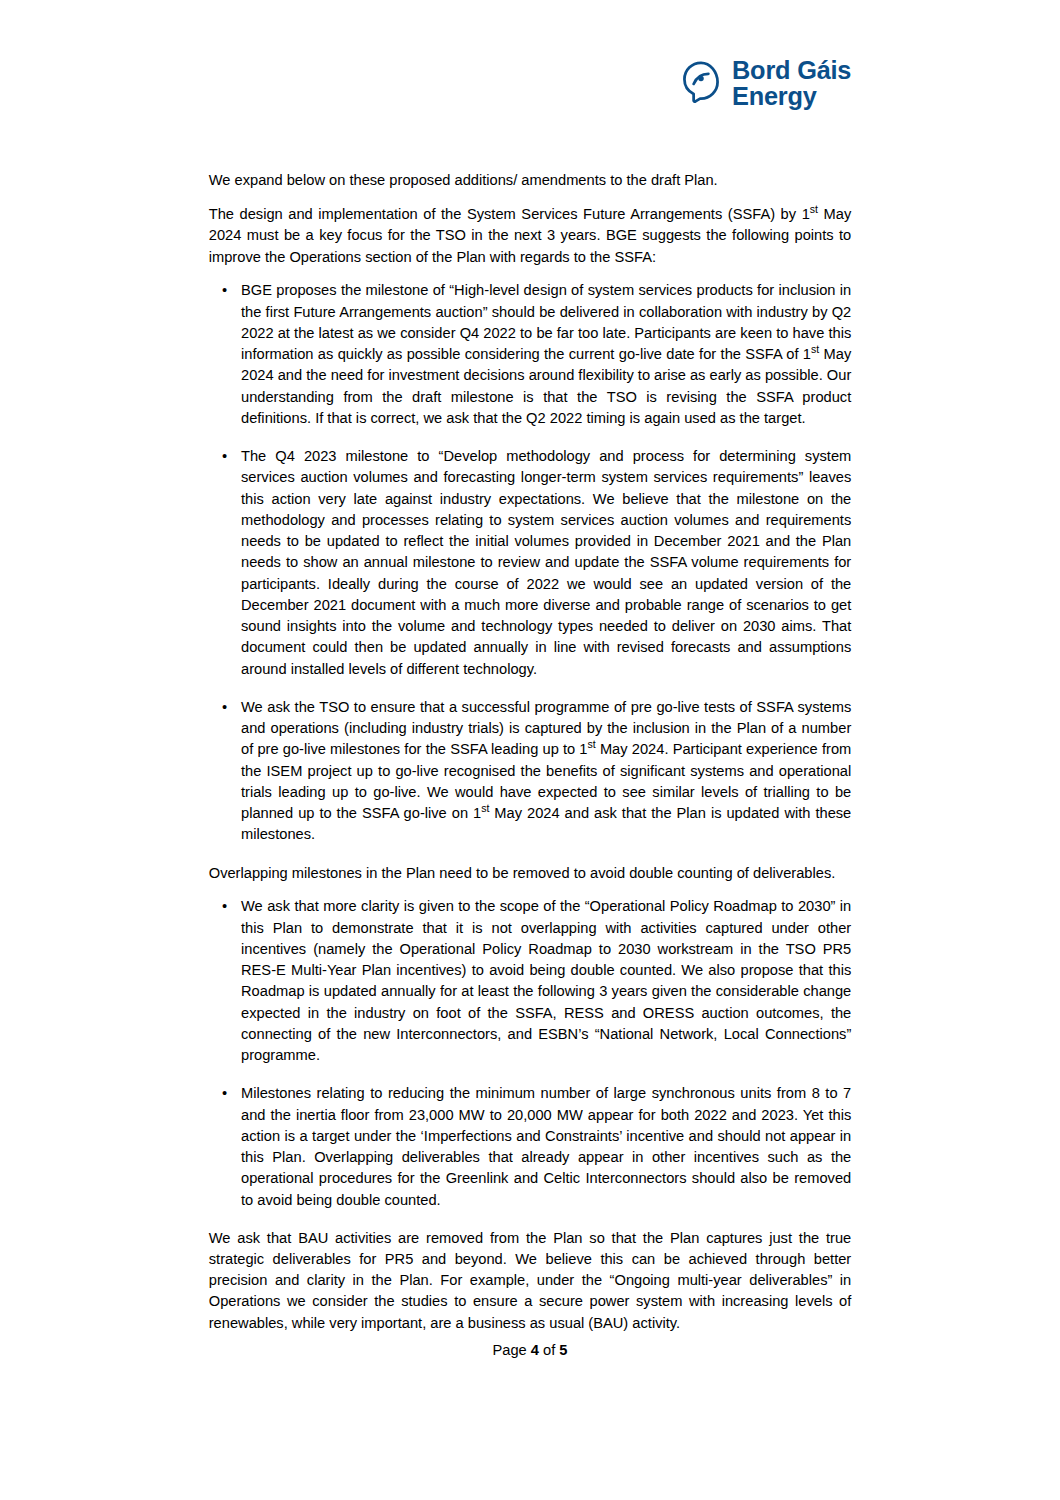Bord GáisEnergy
We expand below on these proposed additions/ amendments to the draft Plan.
The design and implementation of the System Services Future Arrangements (SSFA) by 1st May 2024 must be a key focus for the TSO in the next 3 years. BGE suggests the following points to improve the Operations section of the Plan with regards to the SSFA:
BGE proposes the milestone of “High-level design of system services products for inclusion in the first Future Arrangements auction” should be delivered in collaboration with industry by Q2 2022 at the latest as we consider Q4 2022 to be far too late. Participants are keen to have this information as quickly as possible considering the current go-live date for the SSFA of 1st May 2024 and the need for investment decisions around flexibility to arise as early as possible. Our understanding from the draft milestone is that the TSO is revising the SSFA product definitions. If that is correct, we ask that the Q2 2022 timing is again used as the target.
The Q4 2023 milestone to “Develop methodology and process for determining system services auction volumes and forecasting longer-term system services requirements” leaves this action very late against industry expectations. We believe that the milestone on the methodology and processes relating to system services auction volumes and requirements needs to be updated to reflect the initial volumes provided in December 2021 and the Plan needs to show an annual milestone to review and update the SSFA volume requirements for participants. Ideally during the course of 2022 we would see an updated version of the December 2021 document with a much more diverse and probable range of scenarios to get sound insights into the volume and technology types needed to deliver on 2030 aims. That document could then be updated annually in line with revised forecasts and assumptions around installed levels of different technology.
We ask the TSO to ensure that a successful programme of pre go-live tests of SSFA systems and operations (including industry trials) is captured by the inclusion in the Plan of a number of pre go-live milestones for the SSFA leading up to 1st May 2024. Participant experience from the ISEM project up to go-live recognised the benefits of significant systems and operational trials leading up to go-live. We would have expected to see similar levels of trialling to be planned up to the SSFA go-live on 1st May 2024 and ask that the Plan is updated with these milestones.
Overlapping milestones in the Plan need to be removed to avoid double counting of deliverables.
We ask that more clarity is given to the scope of the “Operational Policy Roadmap to 2030” in this Plan to demonstrate that it is not overlapping with activities captured under other incentives (namely the Operational Policy Roadmap to 2030 workstream in the TSO PR5 RES-E Multi-Year Plan incentives) to avoid being double counted. We also propose that this Roadmap is updated annually for at least the following 3 years given the considerable change expected in the industry on foot of the SSFA, RESS and ORESS auction outcomes, the connecting of the new Interconnectors, and ESBN’s “National Network, Local Connections” programme.
Milestones relating to reducing the minimum number of large synchronous units from 8 to 7 and the inertia floor from 23,000 MW to 20,000 MW appear for both 2022 and 2023. Yet this action is a target under the ‘Imperfections and Constraints’ incentive and should not appear in this Plan. Overlapping deliverables that already appear in other incentives such as the operational procedures for the Greenlink and Celtic Interconnectors should also be removed to avoid being double counted.
We ask that BAU activities are removed from the Plan so that the Plan captures just the true strategic deliverables for PR5 and beyond. We believe this can be achieved through better precision and clarity in the Plan. For example, under the “Ongoing multi-year deliverables” in Operations we consider the studies to ensure a secure power system with increasing levels of renewables, while very important, are a business as usual (BAU) activity.
Page 4 of 5